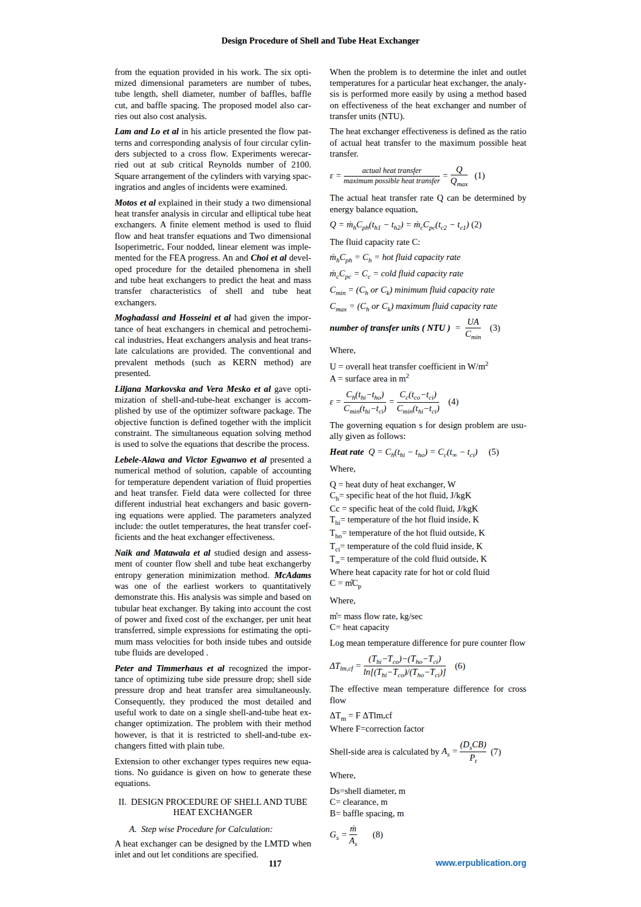Design Procedure of Shell and Tube Heat Exchanger
from the equation provided in his work. The six optimized dimensional parameters are number of tubes, tube length, shell diameter, number of baffles, baffle cut, and baffle spacing. The proposed model also carries out also cost analysis.
Lam and Lo et al in his article presented the flow patterns and corresponding analysis of four circular cylinders subjected to a cross flow. Experiments werecarried out at sub critical Reynolds number of 2100. Square arrangement of the cylinders with varying spacingratios and angles of incidents were examined.
Motos et al explained in their study a two dimensional heat transfer analysis in circular and elliptical tube heat exchangers. A finite element method is used to fluid flow and heat transfer equations and Two dimensional Isoperimetric, Four nodded, linear element was implemented for the FEA progress. An and Choi et al developed procedure for the detailed phenomena in shell and tube heat exchangers to predict the heat and mass transfer characteristics of shell and tube heat exchangers.
Moghadassi and Hosseini et al had given the importance of heat exchangers in chemical and petrochemical industries, Heat exchangers analysis and heat translate calculations are provided. The conventional and prevalent methods (such as KERN method) are presented.
Liljana Markovska and Vera Mesko et al gave optimization of shell-and-tube-heat exchanger is accomplished by use of the optimizer software package. The objective function is defined together with the implicit constraint. The simultaneous equation solving method is used to solve the equations that describe the process.
Lebele-Alawa and Victor Egwanwo et al presented a numerical method of solution, capable of accounting for temperature dependent variation of fluid properties and heat transfer. Field data were collected for three different industrial heat exchangers and basic governing equations were applied. The parameters analyzed include: the outlet temperatures, the heat transfer coefficients and the heat exchanger effectiveness.
Naik and Matawala et al studied design and assessment of counter flow shell and tube heat exchangerby entropy generation minimization method. McAdams was one of the earliest workers to quantitatively demonstrate this. His analysis was simple and based on tubular heat exchanger. By taking into account the cost of power and fixed cost of the exchanger, per unit heat transferred, simple expressions for estimating the optimum mass velocities for both inside tubes and outside tube fluids are developed .
Peter and Timmerhaus et al recognized the importance of optimizing tube side pressure drop; shell side pressure drop and heat transfer area simultaneously. Consequently, they produced the most detailed and useful work to date on a single shell-and-tube heat exchanger optimization. The problem with their method however, is that it is restricted to shell-and-tube exchangers fitted with plain tube.
Extension to other exchanger types requires new equations. No guidance is given on how to generate these equations.
II. DESIGN PROCEDURE OF SHELL AND TUBE HEAT EXCHANGER
A. Step wise Procedure for Calculation:
A heat exchanger can be designed by the LMTD when inlet and out let conditions are specified.
When the problem is to determine the inlet and outlet temperatures for a particular heat exchanger, the analysis is performed more easily by using a method based on effectiveness of the heat exchanger and number of transfer units (NTU).
The heat exchanger effectiveness is defined as the ratio of actual heat transfer to the maximum possible heat transfer.
ε = actual heat transfer maximum possible heat transfer = QQmax (1)
The actual heat transfer rate Q can be determined by energy balance equation,
Q = ṁhCph(th1 − th2) = ṁcCpc(tc2 − tc1) (2)
The fluid capacity rate C:
ṁhCph = Ch = hot fluid capacity rate
ṁcCpc = Cc = cold fluid capacity rate
Cmin = (Ch or Ck) minimum fluid capacity rate
Cmax = (Ch or Ck) maximum fluid capacity rate
number of transfer units ( NTU ) = UA Cmin (3)
Where,
U = overall heat transfer coefficient in W/m2
A = surface area in m2
ε = Ch(thi−tho) Cmin(thi−tci) = Cc(tco−tci) Cmin(thi−tci) (4)
The governing equation s for design problem are usually given as follows:
Heat rate Q = Ch(thi − tho) = Cc(t∞ − tci) (5)
Where,
Q = heat duty of heat exchanger, W
Ch= specific heat of the hot fluid, J/kgK
Cc = specific heat of the cold fluid, J/kgK
Thi= temperature of the hot fluid inside, K
Tho= temperature of the hot fluid outside, K
Tci= temperature of the cold fluid inside, K
T∞= temperature of the cold fluid outside, K
Where heat capacity rate for hot or cold fluid
C = m̊Cp
Where,
m̊= mass flow rate, kg/sec
C= heat capacity
Log mean temperature difference for pure counter flow
ΔTlm,cf = (Thi−Tco)−(Tho−Tci) ln[(Thi−Tco)/(Tho−Tci)] (6)
The effective mean temperature difference for cross flow
ΔTm = F ΔTlm,cf
Where F=correction factor
Shell-side area is calculated by As = (DsCB) Pt (7)
Where,
Ds=shell diameter, m
C= clearance, m
B= baffle spacing, m
Gs = ṁAs (8)
117 www.erpublication.org